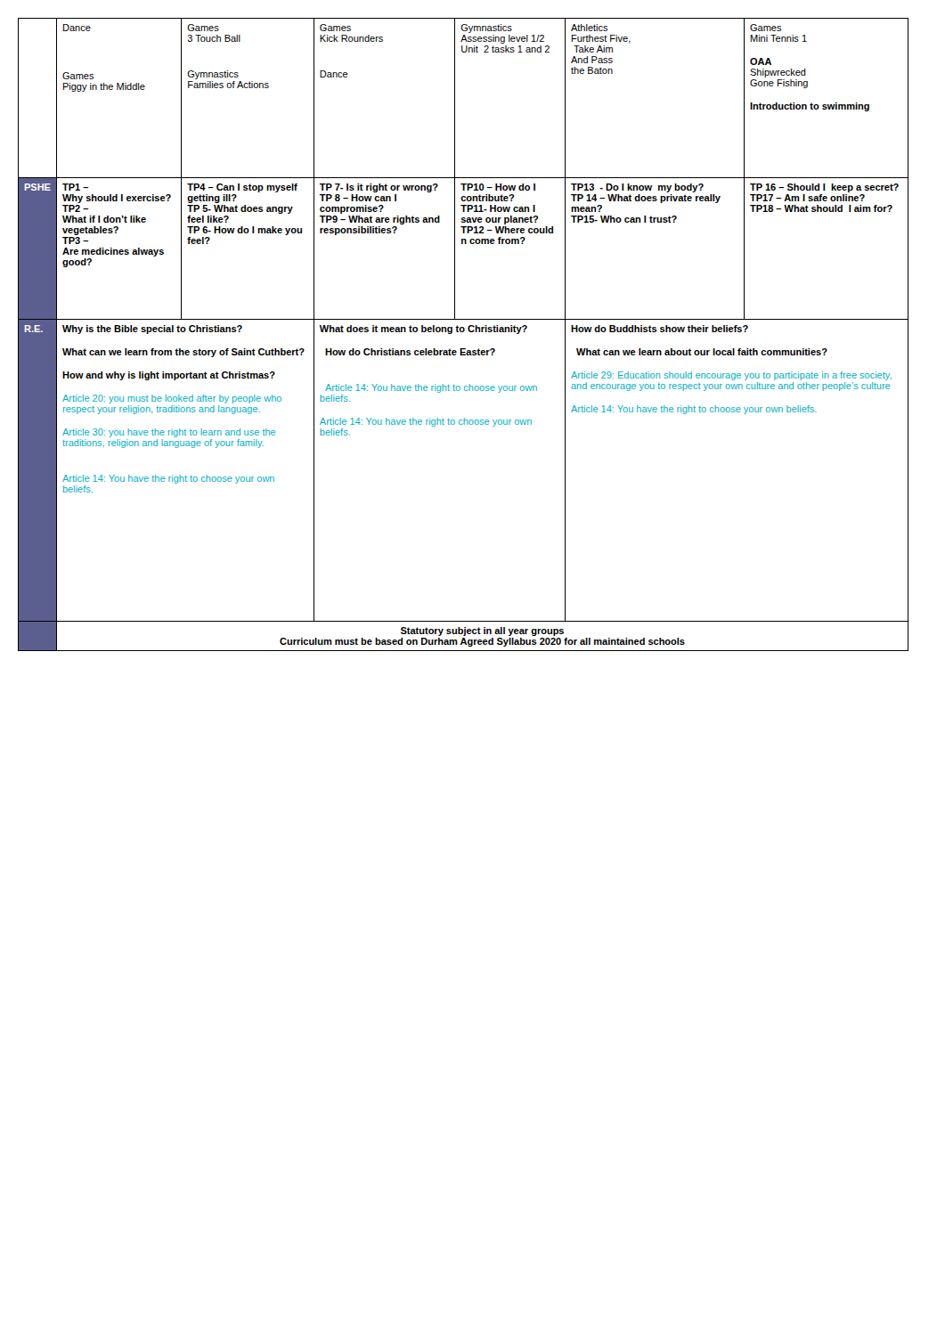| P.E. | Dance Games Piggy in the Middle | Games 3 Touch Ball Gymnastics Families of Actions | Games Kick Rounders Dance | Gymnastics Assessing level 1/2 Unit 2 tasks 1 and 2 | Athletics Furthest Five, Take Aim And Pass the Baton | Games Mini Tennis 1 OAA Shipwrecked Gone Fishing Introduction to swimming |
| PSHE | TP1 – Why should I exercise? TP2 – What if I don’t like vegetables? TP3 – Are medicines always good? | TP4 – Can I stop myself getting ill? TP 5- What does angry feel like? TP 6- How do I make you feel? | TP 7- Is it right or wrong? TP 8 – How can I compromise? TP9 – What are rights and responsibilities? | TP10 – How do I contribute? TP11- How can I save our planet? TP12 – Where could n come from? | TP13 - Do I know my body? TP 14 – What does private really mean? TP15- Who can I trust? | TP 16 – Should I keep a secret? TP17 – Am I safe online? TP18 – What should I aim for? |
| R.E. | Why is the Bible special to Christians? What can we learn from the story of Saint Cuthbert? How and why is light important at Christmas? Article 20: you must be looked after by people who respect your religion, traditions and language. Article 30: you have the right to learn and use the traditions, religion and language of your family. Article 14: You have the right to choose your own beliefs. | What does it mean to belong to Christianity? How do Christians celebrate Easter? Article 14: You have the right to choose your own beliefs. Article 14: You have the right to choose your own beliefs. | How do Buddhists show their beliefs? What can we learn about our local faith communities? Article 29: Education should encourage you to participate in a free society, and encourage you to respect your own culture and other people’s culture Article 14: You have the right to choose your own beliefs. |
| | Statutory subject in all year groups Curriculum must be based on Durham Agreed Syllabus 2020 for all maintained schools |